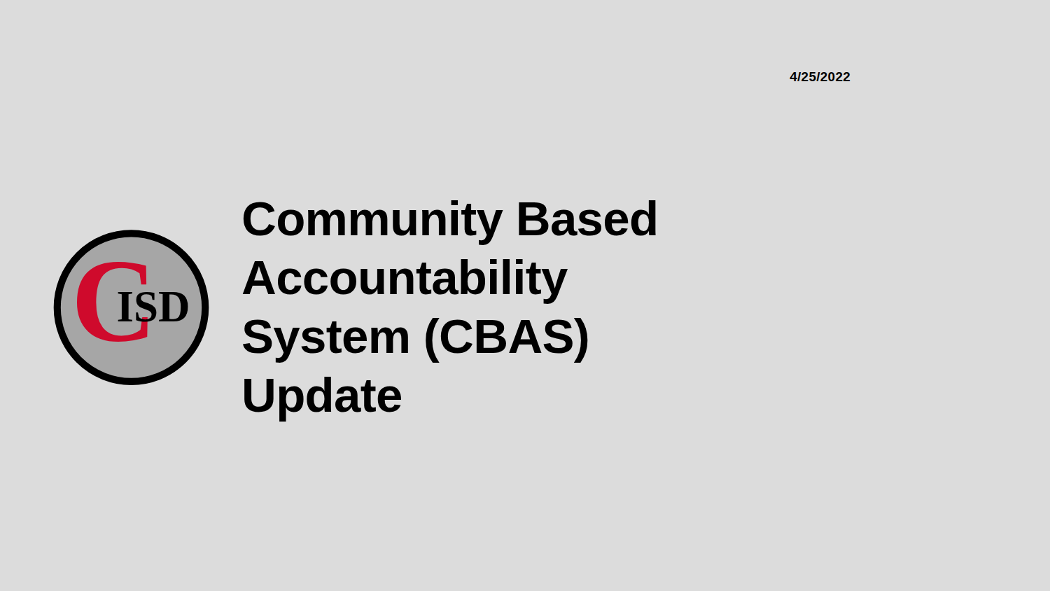4/25/2022
C ISD
Community Based Accountability System (CBAS) Update